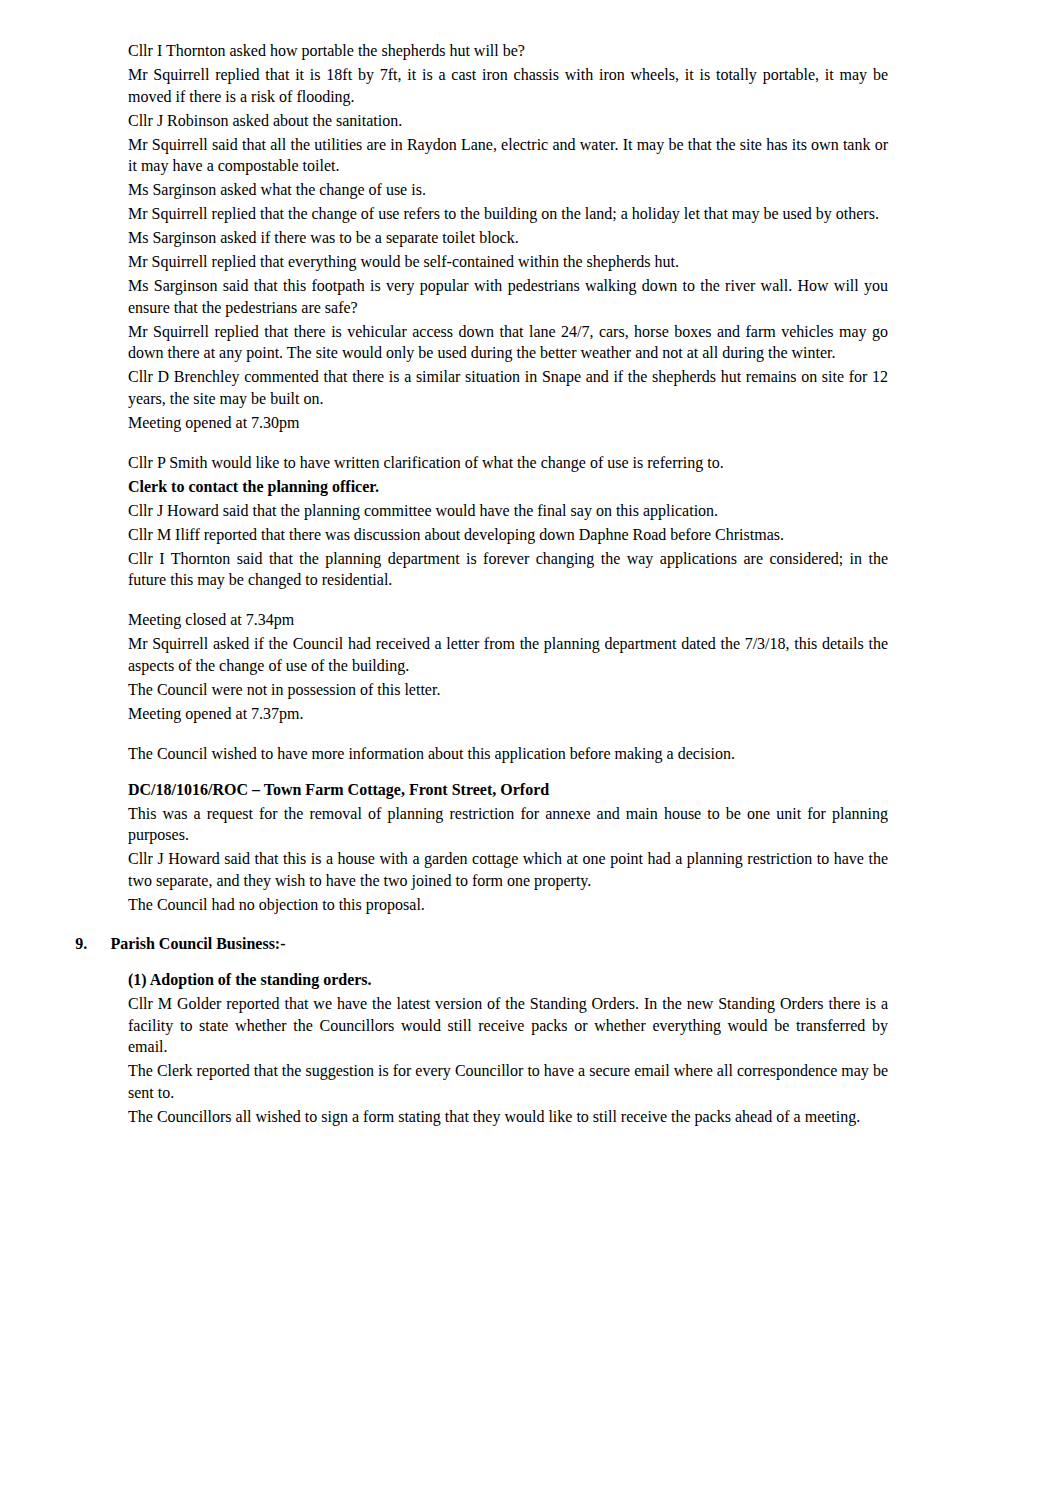Cllr I Thornton asked how portable the shepherds hut will be?
Mr Squirrell replied that it is 18ft by 7ft, it is a cast iron chassis with iron wheels, it is totally portable, it may be moved if there is a risk of flooding.
Cllr J Robinson asked about the sanitation.
Mr Squirrell said that all the utilities are in Raydon Lane, electric and water. It may be that the site has its own tank or it may have a compostable toilet.
Ms Sarginson asked what the change of use is.
Mr Squirrell replied that the change of use refers to the building on the land; a holiday let that may be used by others.
Ms Sarginson asked if there was to be a separate toilet block.
Mr Squirrell replied that everything would be self-contained within the shepherds hut.
Ms Sarginson said that this footpath is very popular with pedestrians walking down to the river wall. How will you ensure that the pedestrians are safe?
Mr Squirrell replied that there is vehicular access down that lane 24/7, cars, horse boxes and farm vehicles may go down there at any point. The site would only be used during the better weather and not at all during the winter.
Cllr D Brenchley commented that there is a similar situation in Snape and if the shepherds hut remains on site for 12 years, the site may be built on.
Meeting opened at 7.30pm
Cllr P Smith would like to have written clarification of what the change of use is referring to.
Clerk to contact the planning officer.
Cllr J Howard said that the planning committee would have the final say on this application.
Cllr M Iliff reported that there was discussion about developing down Daphne Road before Christmas.
Cllr I Thornton said that the planning department is forever changing the way applications are considered; in the future this may be changed to residential.
Meeting closed at 7.34pm
Mr Squirrell asked if the Council had received a letter from the planning department dated the 7/3/18, this details the aspects of the change of use of the building.
The Council were not in possession of this letter.
Meeting opened at 7.37pm.
The Council wished to have more information about this application before making a decision.
DC/18/1016/ROC – Town Farm Cottage, Front Street, Orford
This was a request for the removal of planning restriction for annexe and main house to be one unit for planning purposes.
Cllr J Howard said that this is a house with a garden cottage which at one point had a planning restriction to have the two separate, and they wish to have the two joined to form one property.
The Council had no objection to this proposal.
9.
Parish Council Business:-
(1) Adoption of the standing orders.
Cllr M Golder reported that we have the latest version of the Standing Orders. In the new Standing Orders there is a facility to state whether the Councillors would still receive packs or whether everything would be transferred by email.
The Clerk reported that the suggestion is for every Councillor to have a secure email where all correspondence may be sent to.
The Councillors all wished to sign a form stating that they would like to still receive the packs ahead of a meeting.